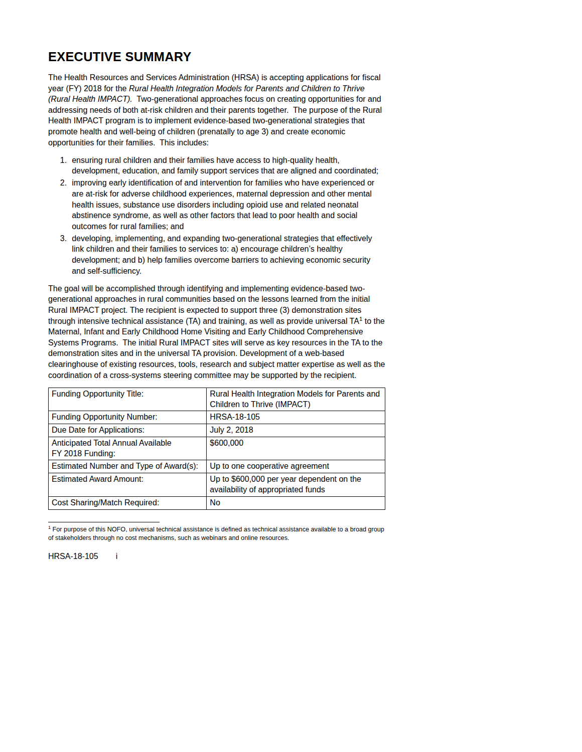EXECUTIVE SUMMARY
The Health Resources and Services Administration (HRSA) is accepting applications for fiscal year (FY) 2018 for the Rural Health Integration Models for Parents and Children to Thrive (Rural Health IMPACT). Two-generational approaches focus on creating opportunities for and addressing needs of both at-risk children and their parents together. The purpose of the Rural Health IMPACT program is to implement evidence-based two-generational strategies that promote health and well-being of children (prenatally to age 3) and create economic opportunities for their families. This includes:
ensuring rural children and their families have access to high-quality health, development, education, and family support services that are aligned and coordinated;
improving early identification of and intervention for families who have experienced or are at-risk for adverse childhood experiences, maternal depression and other mental health issues, substance use disorders including opioid use and related neonatal abstinence syndrome, as well as other factors that lead to poor health and social outcomes for rural families; and
developing, implementing, and expanding two-generational strategies that effectively link children and their families to services to: a) encourage children’s healthy development; and b) help families overcome barriers to achieving economic security and self-sufficiency.
The goal will be accomplished through identifying and implementing evidence-based two-generational approaches in rural communities based on the lessons learned from the initial Rural IMPACT project. The recipient is expected to support three (3) demonstration sites through intensive technical assistance (TA) and training, as well as provide universal TA1 to the Maternal, Infant and Early Childhood Home Visiting and Early Childhood Comprehensive Systems Programs. The initial Rural IMPACT sites will serve as key resources in the TA to the demonstration sites and in the universal TA provision. Development of a web-based clearinghouse of existing resources, tools, research and subject matter expertise as well as the coordination of a cross-systems steering committee may be supported by the recipient.
| Funding Opportunity Title: | Rural Health Integration Models for Parents and Children to Thrive (IMPACT) |
| Funding Opportunity Number: | HRSA-18-105 |
| Due Date for Applications: | July 2, 2018 |
| Anticipated Total Annual Available FY 2018 Funding: | $600,000 |
| Estimated Number and Type of Award(s): | Up to one cooperative agreement |
| Estimated Award Amount: | Up to $600,000 per year dependent on the availability of appropriated funds |
| Cost Sharing/Match Required: | No |
1 For purpose of this NOFO, universal technical assistance is defined as technical assistance available to a broad group of stakeholders through no cost mechanisms, such as webinars and online resources.
HRSA-18-105i